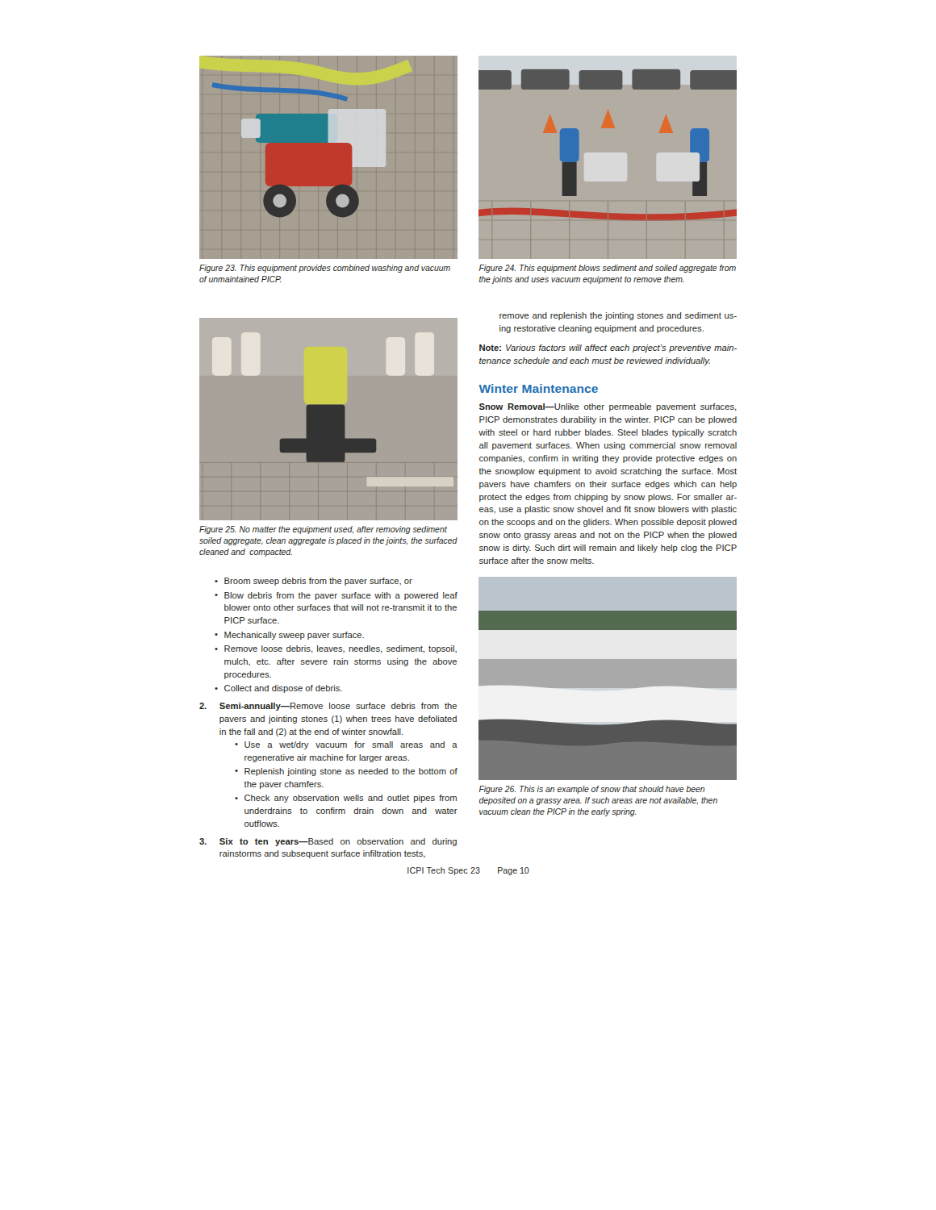Figure 23. This equipment provides combined washing and vacuum of unmaintained PICP.
Figure 25. No matter the equipment used, after removing sediment soiled aggregate, clean aggregate is placed in the joints, the surfaced cleaned and compacted.
Broom sweep debris from the paver surface, or
Blow debris from the paver surface with a powered leaf blower onto other surfaces that will not re-transmit it to the PICP surface.
Mechanically sweep paver surface.
Remove loose debris, leaves, needles, sediment, topsoil, mulch, etc. after severe rain storms using the above procedures.
Collect and dispose of debris.
2. Semi-annually—Remove loose surface debris from the pavers and jointing stones (1) when trees have defoliated in the fall and (2) at the end of winter snowfall.
Use a wet/dry vacuum for small areas and a regenerative air machine for larger areas.
Replenish jointing stone as needed to the bottom of the paver chamfers.
Check any observation wells and outlet pipes from underdrains to confirm drain down and water outflows.
3. Six to ten years—Based on observation and during rainstorms and subsequent surface infiltration tests,
Figure 24. This equipment blows sediment and soiled aggregate from the joints and uses vacuum equipment to remove them.
remove and replenish the jointing stones and sediment using restorative cleaning equipment and procedures.
Note: Various factors will affect each project’s preventive maintenance schedule and each must be reviewed individually.
Winter Maintenance
Snow Removal—Unlike other permeable pavement surfaces, PICP demonstrates durability in the winter. PICP can be plowed with steel or hard rubber blades. Steel blades typically scratch all pavement surfaces. When using commercial snow removal companies, confirm in writing they provide protective edges on the snowplow equipment to avoid scratching the surface. Most pavers have chamfers on their surface edges which can help protect the edges from chipping by snow plows. For smaller areas, use a plastic snow shovel and fit snow blowers with plastic on the scoops and on the gliders. When possible deposit plowed snow onto grassy areas and not on the PICP when the plowed snow is dirty. Such dirt will remain and likely help clog the PICP surface after the snow melts.
Figure 26. This is an example of snow that should have been deposited on a grassy area. If such areas are not available, then vacuum clean the PICP in the early spring.
ICPI Tech Spec 23 Page 10